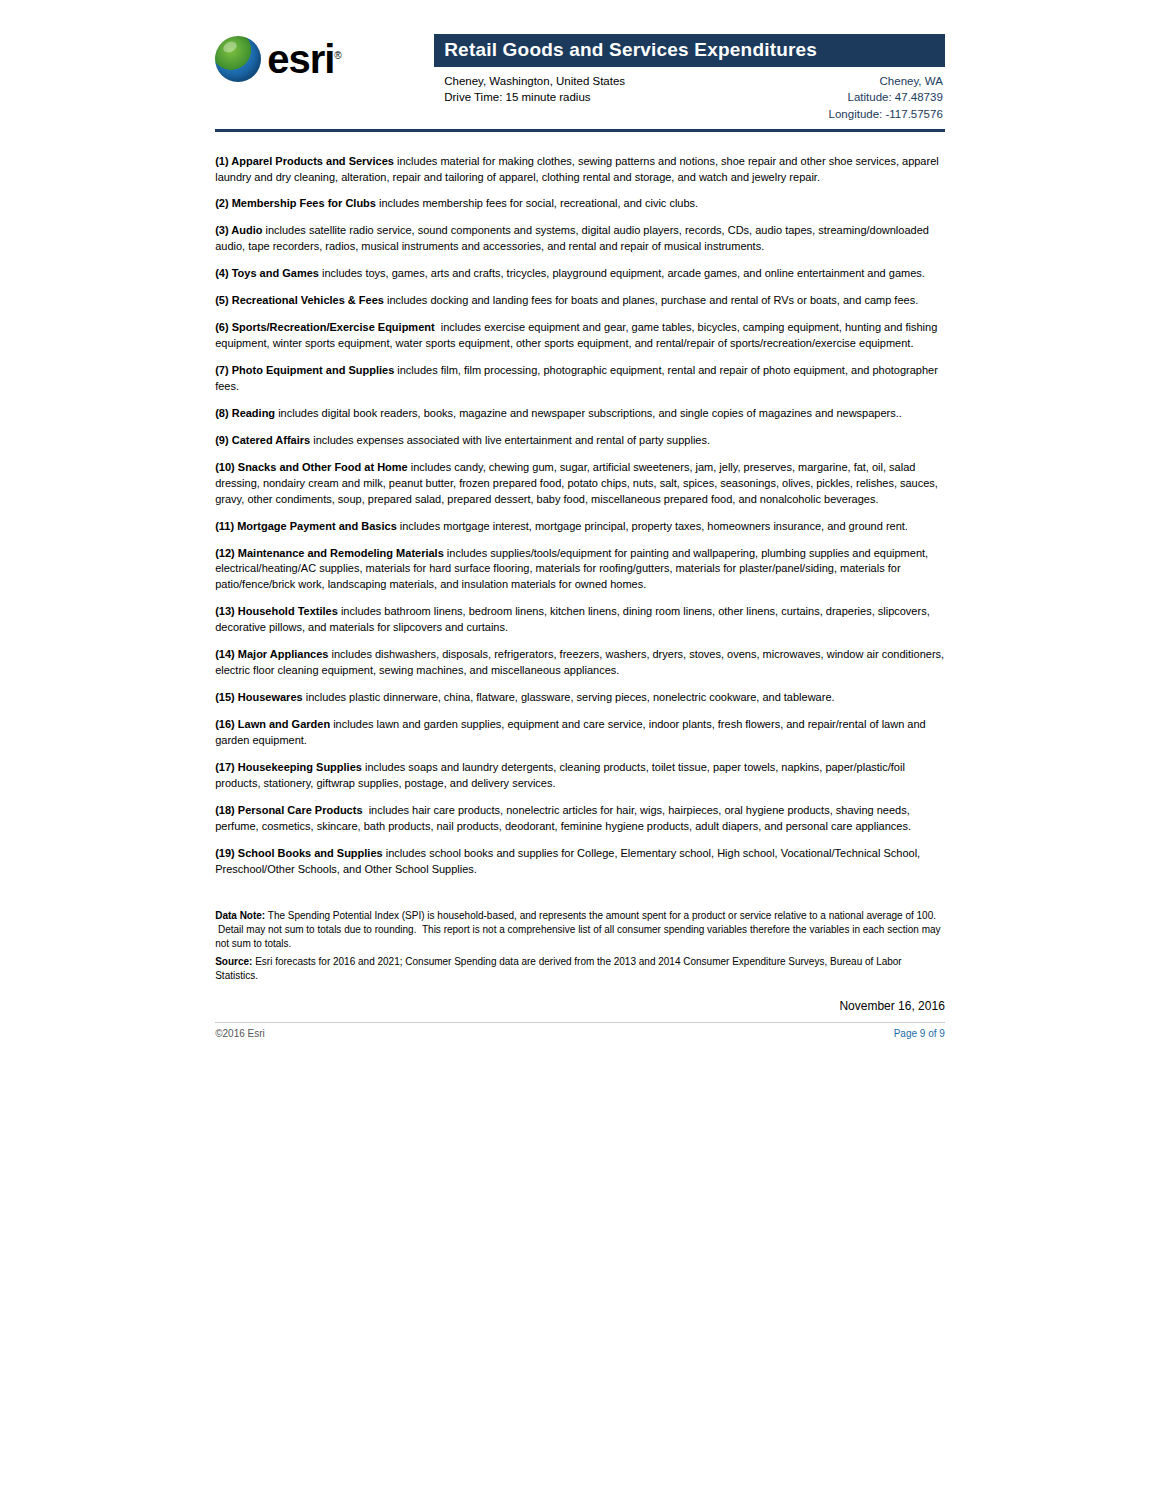esri®
Retail Goods and Services Expenditures
Cheney, Washington, United States
Drive Time: 15 minute radius
Cheney, WA
Latitude: 47.48739
Longitude: -117.57576
(1) Apparel Products and Services includes material for making clothes, sewing patterns and notions, shoe repair and other shoe services, apparel laundry and dry cleaning, alteration, repair and tailoring of apparel, clothing rental and storage, and watch and jewelry repair.
(2) Membership Fees for Clubs includes membership fees for social, recreational, and civic clubs.
(3) Audio includes satellite radio service, sound components and systems, digital audio players, records, CDs, audio tapes, streaming/downloaded audio, tape recorders, radios, musical instruments and accessories, and rental and repair of musical instruments.
(4) Toys and Games includes toys, games, arts and crafts, tricycles, playground equipment, arcade games, and online entertainment and games.
(5) Recreational Vehicles & Fees includes docking and landing fees for boats and planes, purchase and rental of RVs or boats, and camp fees.
(6) Sports/Recreation/Exercise Equipment includes exercise equipment and gear, game tables, bicycles, camping equipment, hunting and fishing equipment, winter sports equipment, water sports equipment, other sports equipment, and rental/repair of sports/recreation/exercise equipment.
(7) Photo Equipment and Supplies includes film, film processing, photographic equipment, rental and repair of photo equipment, and photographer fees.
(8) Reading includes digital book readers, books, magazine and newspaper subscriptions, and single copies of magazines and newspapers..
(9) Catered Affairs includes expenses associated with live entertainment and rental of party supplies.
(10) Snacks and Other Food at Home includes candy, chewing gum, sugar, artificial sweeteners, jam, jelly, preserves, margarine, fat, oil, salad dressing, nondairy cream and milk, peanut butter, frozen prepared food, potato chips, nuts, salt, spices, seasonings, olives, pickles, relishes, sauces, gravy, other condiments, soup, prepared salad, prepared dessert, baby food, miscellaneous prepared food, and nonalcoholic beverages.
(11) Mortgage Payment and Basics includes mortgage interest, mortgage principal, property taxes, homeowners insurance, and ground rent.
(12) Maintenance and Remodeling Materials includes supplies/tools/equipment for painting and wallpapering, plumbing supplies and equipment, electrical/heating/AC supplies, materials for hard surface flooring, materials for roofing/gutters, materials for plaster/panel/siding, materials for patio/fence/brick work, landscaping materials, and insulation materials for owned homes.
(13) Household Textiles includes bathroom linens, bedroom linens, kitchen linens, dining room linens, other linens, curtains, draperies, slipcovers, decorative pillows, and materials for slipcovers and curtains.
(14) Major Appliances includes dishwashers, disposals, refrigerators, freezers, washers, dryers, stoves, ovens, microwaves, window air conditioners, electric floor cleaning equipment, sewing machines, and miscellaneous appliances.
(15) Housewares includes plastic dinnerware, china, flatware, glassware, serving pieces, nonelectric cookware, and tableware.
(16) Lawn and Garden includes lawn and garden supplies, equipment and care service, indoor plants, fresh flowers, and repair/rental of lawn and garden equipment.
(17) Housekeeping Supplies includes soaps and laundry detergents, cleaning products, toilet tissue, paper towels, napkins, paper/plastic/foil products, stationery, giftwrap supplies, postage, and delivery services.
(18) Personal Care Products includes hair care products, nonelectric articles for hair, wigs, hairpieces, oral hygiene products, shaving needs, perfume, cosmetics, skincare, bath products, nail products, deodorant, feminine hygiene products, adult diapers, and personal care appliances.
(19) School Books and Supplies includes school books and supplies for College, Elementary school, High school, Vocational/Technical School, Preschool/Other Schools, and Other School Supplies.
Data Note: The Spending Potential Index (SPI) is household-based, and represents the amount spent for a product or service relative to a national average of 100. Detail may not sum to totals due to rounding. This report is not a comprehensive list of all consumer spending variables therefore the variables in each section may not sum to totals.
Source: Esri forecasts for 2016 and 2021; Consumer Spending data are derived from the 2013 and 2014 Consumer Expenditure Surveys, Bureau of Labor Statistics.
November 16, 2016
©2016 Esri
Page 9 of 9